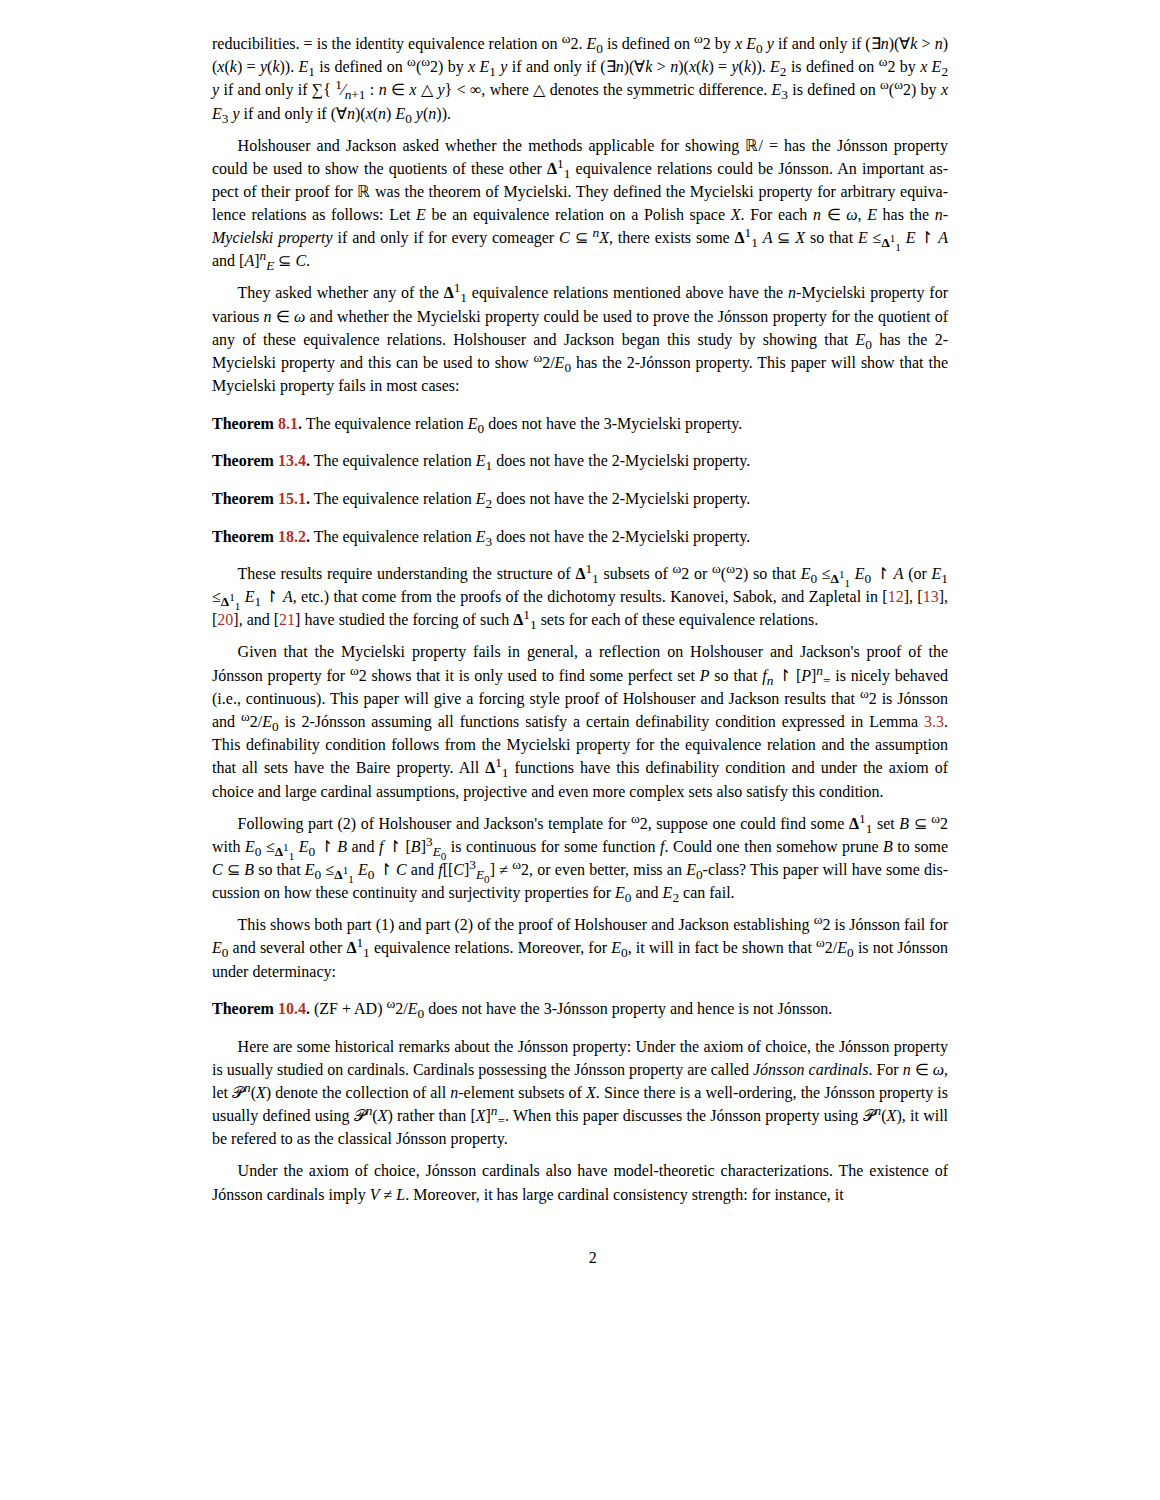reducibilities. = is the identity equivalence relation on ω2. E0 is defined on ω2 by x E0 y if and only if (∃n)(∀k > n)(x(k) = y(k)). E1 is defined on ω(ω2) by x E1 y if and only if (∃n)(∀k > n)(x(k) = y(k)). E2 is defined on ω2 by x E2 y if and only if ∑{ 1⁄n+1 : n ∈ x △ y} < ∞, where △ denotes the symmetric difference. E3 is defined on ω(ω2) by x E3 y if and only if (∀n)(x(n) E0 y(n)).
Holshouser and Jackson asked whether the methods applicable for showing ℝ/ = has the Jónsson property could be used to show the quotients of these other Δ11 equivalence relations could be Jónsson. An important aspect of their proof for ℝ was the theorem of Mycielski. They defined the Mycielski property for arbitrary equivalence relations as follows: Let E be an equivalence relation on a Polish space X. For each n ∈ ω, E has the n-Mycielski property if and only if for every comeager C ⊆ nX, there exists some Δ11 A ⊆ X so that E ≤Δ11 E ↾ A and [A]nE ⊆ C.
They asked whether any of the Δ11 equivalence relations mentioned above have the n-Mycielski property for various n ∈ ω and whether the Mycielski property could be used to prove the Jónsson property for the quotient of any of these equivalence relations. Holshouser and Jackson began this study by showing that E0 has the 2-Mycielski property and this can be used to show ω2/E0 has the 2-Jónsson property. This paper will show that the Mycielski property fails in most cases:
Theorem 8.1. The equivalence relation E0 does not have the 3-Mycielski property.
Theorem 13.4. The equivalence relation E1 does not have the 2-Mycielski property.
Theorem 15.1. The equivalence relation E2 does not have the 2-Mycielski property.
Theorem 18.2. The equivalence relation E3 does not have the 2-Mycielski property.
These results require understanding the structure of Δ11 subsets of ω2 or ω(ω2) so that E0 ≤Δ11 E0 ↾ A (or E1 ≤Δ11 E1 ↾ A, etc.) that come from the proofs of the dichotomy results. Kanovei, Sabok, and Zapletal in [12], [13], [20], and [21] have studied the forcing of such Δ11 sets for each of these equivalence relations.
Given that the Mycielski property fails in general, a reflection on Holshouser and Jackson's proof of the Jónsson property for ω2 shows that it is only used to find some perfect set P so that fn ↾ [P]n= is nicely behaved (i.e., continuous). This paper will give a forcing style proof of Holshouser and Jackson results that ω2 is Jónsson and ω2/E0 is 2-Jónsson assuming all functions satisfy a certain definability condition expressed in Lemma 3.3. This definability condition follows from the Mycielski property for the equivalence relation and the assumption that all sets have the Baire property. All Δ11 functions have this definability condition and under the axiom of choice and large cardinal assumptions, projective and even more complex sets also satisfy this condition.
Following part (2) of Holshouser and Jackson's template for ω2, suppose one could find some Δ11 set B ⊆ ω2 with E0 ≤Δ11 E0 ↾ B and f ↾ [B]3E0 is continuous for some function f. Could one then somehow prune B to some C ⊆ B so that E0 ≤Δ11 E0 ↾ C and f[[C]3E0] ≠ ω2, or even better, miss an E0-class? This paper will have some discussion on how these continuity and surjectivity properties for E0 and E2 can fail.
This shows both part (1) and part (2) of the proof of Holshouser and Jackson establishing ω2 is Jónsson fail for E0 and several other Δ11 equivalence relations. Moreover, for E0, it will in fact be shown that ω2/E0 is not Jónsson under determinacy:
Theorem 10.4. (ZF + AD) ω2/E0 does not have the 3-Jónsson property and hence is not Jónsson.
Here are some historical remarks about the Jónsson property: Under the axiom of choice, the Jónsson property is usually studied on cardinals. Cardinals possessing the Jónsson property are called Jónsson cardinals. For n ∈ ω, let 𝒫n(X) denote the collection of all n-element subsets of X. Since there is a well-ordering, the Jónsson property is usually defined using 𝒫n(X) rather than [X]n=. When this paper discusses the Jónsson property using 𝒫n(X), it will be refered to as the classical Jónsson property.
Under the axiom of choice, Jónsson cardinals also have model-theoretic characterizations. The existence of Jónsson cardinals imply V ≠ L. Moreover, it has large cardinal consistency strength: for instance, it
2